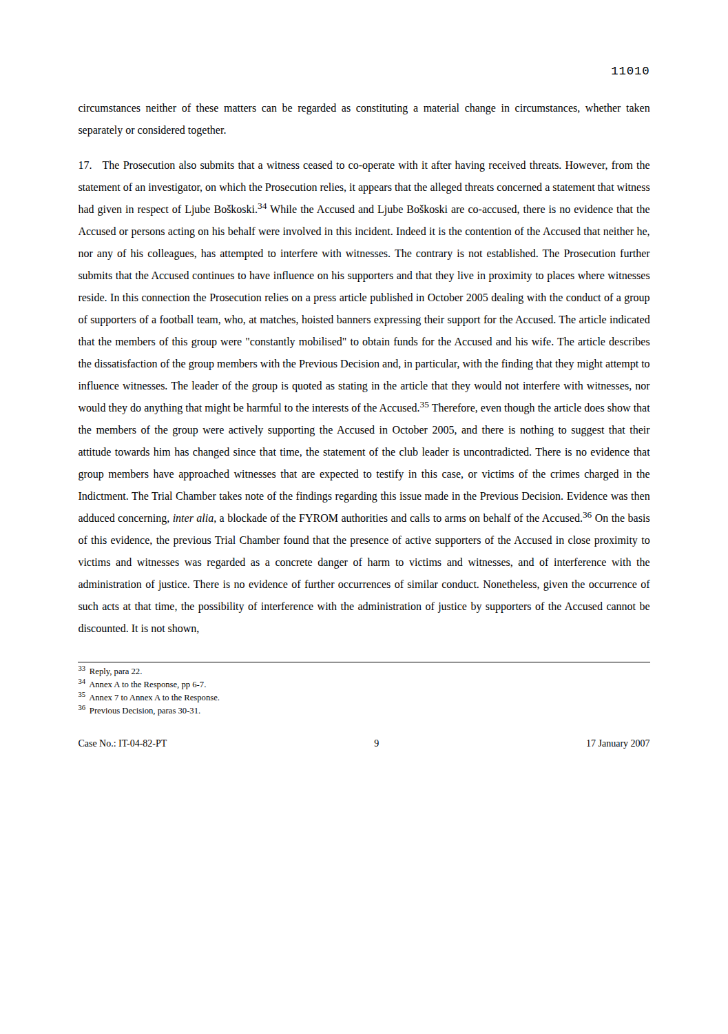11010
circumstances neither of these matters can be regarded as constituting a material change in circumstances, whether taken separately or considered together.
17. The Prosecution also submits that a witness ceased to co-operate with it after having received threats. However, from the statement of an investigator, on which the Prosecution relies, it appears that the alleged threats concerned a statement that witness had given in respect of Ljube Boškoski.34 While the Accused and Ljube Boškoski are co-accused, there is no evidence that the Accused or persons acting on his behalf were involved in this incident. Indeed it is the contention of the Accused that neither he, nor any of his colleagues, has attempted to interfere with witnesses. The contrary is not established. The Prosecution further submits that the Accused continues to have influence on his supporters and that they live in proximity to places where witnesses reside. In this connection the Prosecution relies on a press article published in October 2005 dealing with the conduct of a group of supporters of a football team, who, at matches, hoisted banners expressing their support for the Accused. The article indicated that the members of this group were "constantly mobilised" to obtain funds for the Accused and his wife. The article describes the dissatisfaction of the group members with the Previous Decision and, in particular, with the finding that they might attempt to influence witnesses. The leader of the group is quoted as stating in the article that they would not interfere with witnesses, nor would they do anything that might be harmful to the interests of the Accused.35 Therefore, even though the article does show that the members of the group were actively supporting the Accused in October 2005, and there is nothing to suggest that their attitude towards him has changed since that time, the statement of the club leader is uncontradicted. There is no evidence that group members have approached witnesses that are expected to testify in this case, or victims of the crimes charged in the Indictment. The Trial Chamber takes note of the findings regarding this issue made in the Previous Decision. Evidence was then adduced concerning, inter alia, a blockade of the FYROM authorities and calls to arms on behalf of the Accused.36 On the basis of this evidence, the previous Trial Chamber found that the presence of active supporters of the Accused in close proximity to victims and witnesses was regarded as a concrete danger of harm to victims and witnesses, and of interference with the administration of justice. There is no evidence of further occurrences of similar conduct. Nonetheless, given the occurrence of such acts at that time, the possibility of interference with the administration of justice by supporters of the Accused cannot be discounted. It is not shown,
33 Reply, para 22.
34 Annex A to the Response, pp 6-7.
35 Annex 7 to Annex A to the Response.
36 Previous Decision, paras 30-31.
Case No.: IT-04-82-PT 9 17 January 2007